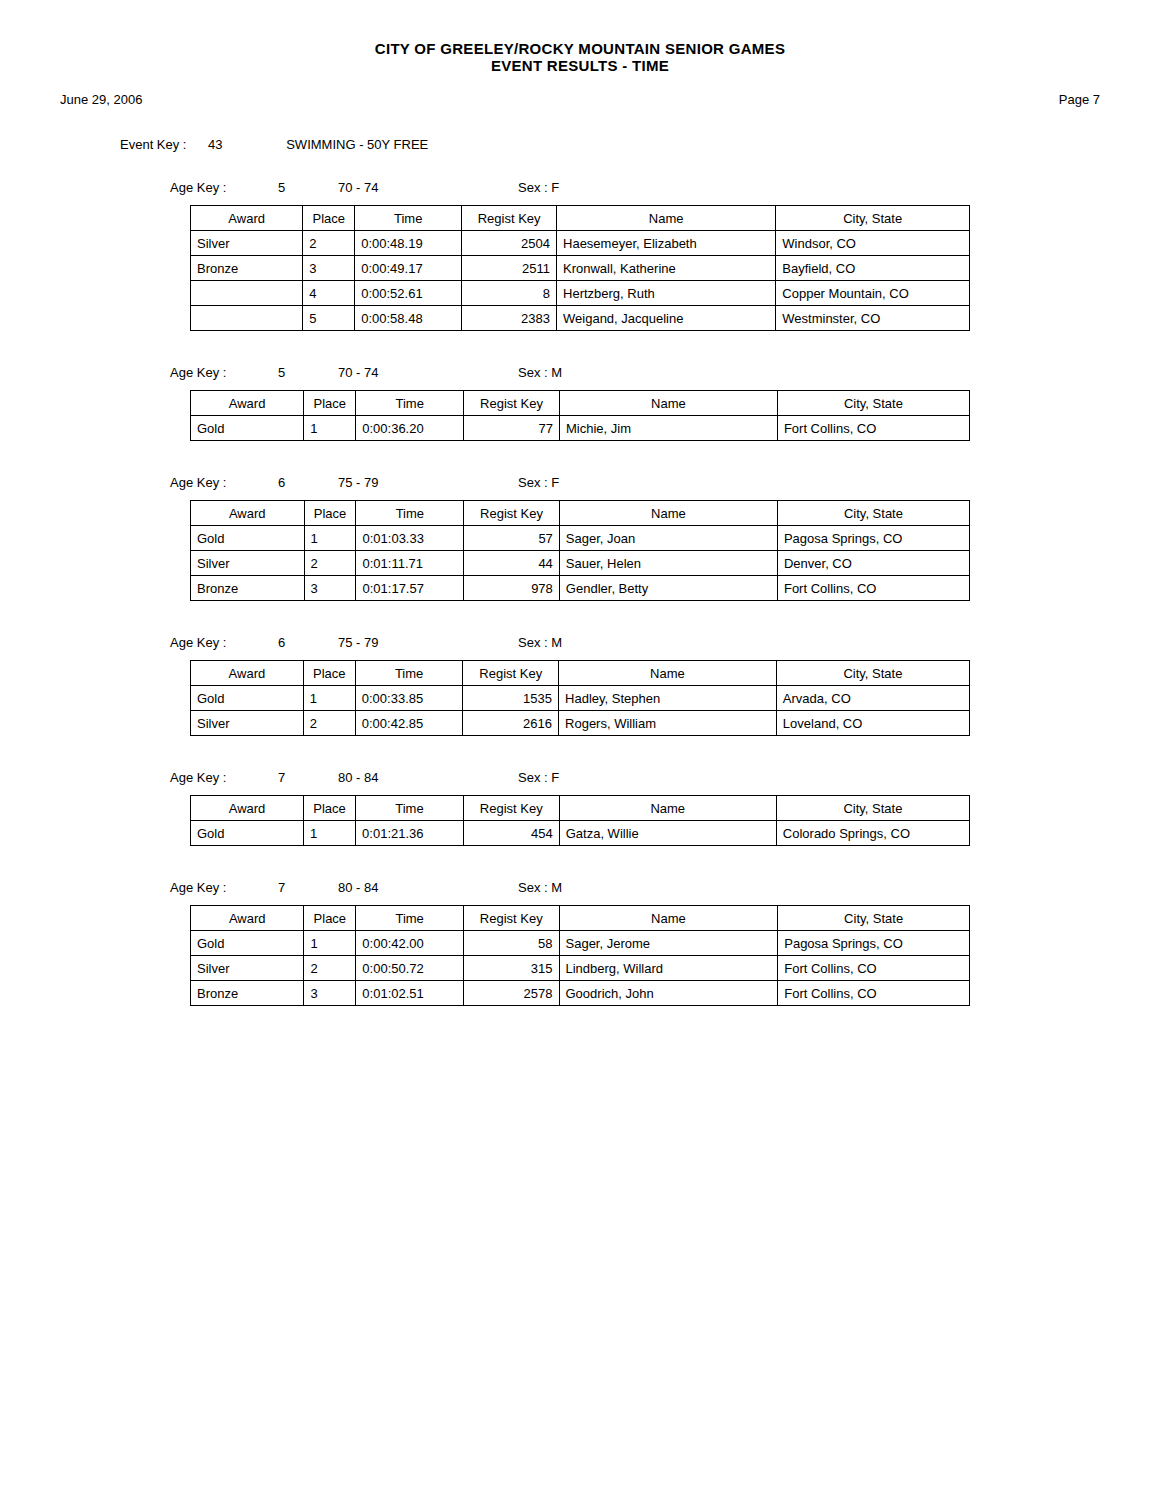CITY OF GREELEY/ROCKY MOUNTAIN SENIOR GAMES
EVENT RESULTS - TIME
June 29, 2006 Page 7
Event Key : 43 SWIMMING - 50Y FREE
Age Key : 5 70 - 74 Sex : F
| Award | Place | Time | Regist Key | Name | City, State |
| --- | --- | --- | --- | --- | --- |
| Silver | 2 | 0:00:48.19 | 2504 | Haesemeyer, Elizabeth | Windsor, CO |
| Bronze | 3 | 0:00:49.17 | 2511 | Kronwall, Katherine | Bayfield, CO |
| | 4 | 0:00:52.61 | 8 | Hertzberg, Ruth | Copper Mountain, CO |
| | 5 | 0:00:58.48 | 2383 | Weigand, Jacqueline | Westminster, CO |
Age Key : 5 70 - 74 Sex : M
| Award | Place | Time | Regist Key | Name | City, State |
| --- | --- | --- | --- | --- | --- |
| Gold | 1 | 0:00:36.20 | 77 | Michie, Jim | Fort Collins, CO |
Age Key : 6 75 - 79 Sex : F
| Award | Place | Time | Regist Key | Name | City, State |
| --- | --- | --- | --- | --- | --- |
| Gold | 1 | 0:01:03.33 | 57 | Sager, Joan | Pagosa Springs, CO |
| Silver | 2 | 0:01:11.71 | 44 | Sauer, Helen | Denver, CO |
| Bronze | 3 | 0:01:17.57 | 978 | Gendler, Betty | Fort Collins, CO |
Age Key : 6 75 - 79 Sex : M
| Award | Place | Time | Regist Key | Name | City, State |
| --- | --- | --- | --- | --- | --- |
| Gold | 1 | 0:00:33.85 | 1535 | Hadley, Stephen | Arvada, CO |
| Silver | 2 | 0:00:42.85 | 2616 | Rogers, William | Loveland, CO |
Age Key : 7 80 - 84 Sex : F
| Award | Place | Time | Regist Key | Name | City, State |
| --- | --- | --- | --- | --- | --- |
| Gold | 1 | 0:01:21.36 | 454 | Gatza, Willie | Colorado Springs, CO |
Age Key : 7 80 - 84 Sex : M
| Award | Place | Time | Regist Key | Name | City, State |
| --- | --- | --- | --- | --- | --- |
| Gold | 1 | 0:00:42.00 | 58 | Sager, Jerome | Pagosa Springs, CO |
| Silver | 2 | 0:00:50.72 | 315 | Lindberg, Willard | Fort Collins, CO |
| Bronze | 3 | 0:01:02.51 | 2578 | Goodrich, John | Fort Collins, CO |